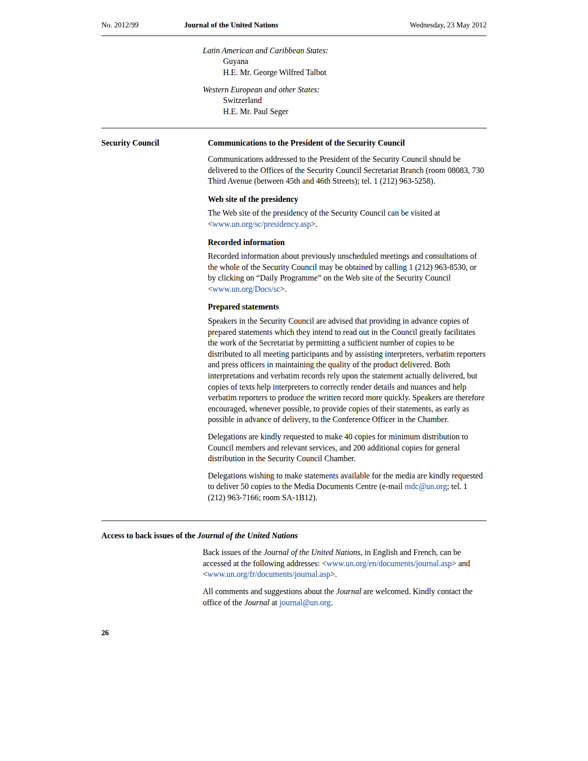No. 2012/99
Journal of the United Nations
Wednesday, 23 May 2012
Latin American and Caribbean States:
Guyana
H.E. Mr. George Wilfred Talbot
Western European and other States:
Switzerland
H.E. Mr. Paul Seger
Security Council
Communications to the President of the Security Council
Communications addressed to the President of the Security Council should be delivered to the Offices of the Security Council Secretariat Branch (room 08083, 730 Third Avenue (between 45th and 46th Streets); tel. 1 (212) 963-5258).
Web site of the presidency
The Web site of the presidency of the Security Council can be visited at <www.un.org/sc/presidency.asp>.
Recorded information
Recorded information about previously unscheduled meetings and consultations of the whole of the Security Council may be obtained by calling 1 (212) 963-8530, or by clicking on “Daily Programme” on the Web site of the Security Council <www.un.org/Docs/sc>.
Prepared statements
Speakers in the Security Council are advised that providing in advance copies of prepared statements which they intend to read out in the Council greatly facilitates the work of the Secretariat by permitting a sufficient number of copies to be distributed to all meeting participants and by assisting interpreters, verbatim reporters and press officers in maintaining the quality of the product delivered. Both interpretations and verbatim records rely upon the statement actually delivered, but copies of texts help interpreters to correctly render details and nuances and help verbatim reporters to produce the written record more quickly. Speakers are therefore encouraged, whenever possible, to provide copies of their statements, as early as possible in advance of delivery, to the Conference Officer in the Chamber.
Delegations are kindly requested to make 40 copies for minimum distribution to Council members and relevant services, and 200 additional copies for general distribution in the Security Council Chamber.
Delegations wishing to make statements available for the media are kindly requested to deliver 50 copies to the Media Documents Centre (e-mail mdc@un.org; tel. 1 (212) 963-7166; room SA-1B12).
Access to back issues of the Journal of the United Nations
Back issues of the Journal of the United Nations, in English and French, can be accessed at the following addresses: <www.un.org/en/documents/journal.asp> and <www.un.org/fr/documents/journal.asp>.
All comments and suggestions about the Journal are welcomed. Kindly contact the office of the Journal at journal@un.org.
26